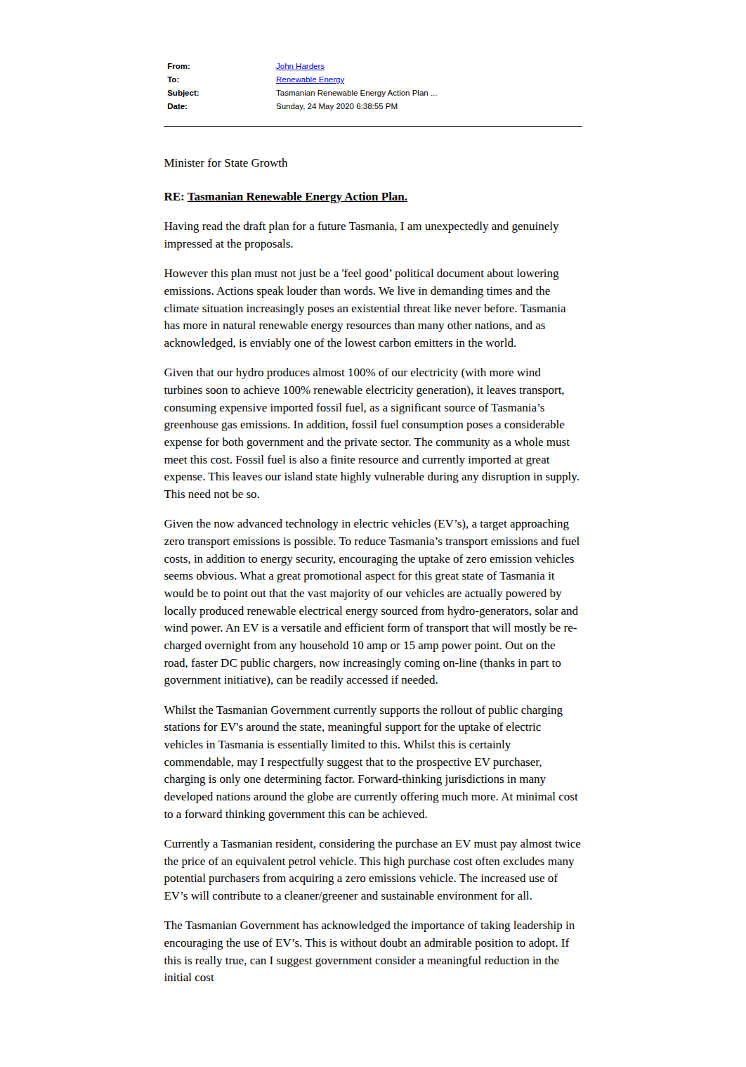| From: | John Harders |
| To: | Renewable Energy |
| Subject: | Tasmanian Renewable Energy Action Plan ... |
| Date: | Sunday, 24 May 2020 6:38:55 PM |
Minister for State Growth
RE: Tasmanian Renewable Energy Action Plan.
Having read the draft plan for a future Tasmania, I am unexpectedly and genuinely impressed at the proposals.
However this plan must not just be a 'feel good’ political document about lowering emissions. Actions speak louder than words. We live in demanding times and the climate situation increasingly poses an existential threat like never before. Tasmania has more in natural renewable energy resources than many other nations, and as acknowledged, is enviably one of the lowest carbon emitters in the world.
Given that our hydro produces almost 100% of our electricity (with more wind turbines soon to achieve 100% renewable electricity generation), it leaves transport, consuming expensive imported fossil fuel, as a significant source of Tasmania’s greenhouse gas emissions. In addition, fossil fuel consumption poses a considerable expense for both government and the private sector. The community as a whole must meet this cost. Fossil fuel is also a finite resource and currently imported at great expense. This leaves our island state highly vulnerable during any disruption in supply. This need not be so.
Given the now advanced technology in electric vehicles (EV’s), a target approaching zero transport emissions is possible. To reduce Tasmania’s transport emissions and fuel costs, in addition to energy security, encouraging the uptake of zero emission vehicles seems obvious. What a great promotional aspect for this great state of Tasmania it would be to point out that the vast majority of our vehicles are actually powered by locally produced renewable electrical energy sourced from hydro-generators, solar and wind power. An EV is a versatile and efficient form of transport that will mostly be re-charged overnight from any household 10 amp or 15 amp power point. Out on the road, faster DC public chargers, now increasingly coming on-line (thanks in part to government initiative), can be readily accessed if needed.
Whilst the Tasmanian Government currently supports the rollout of public charging stations for EV's around the state, meaningful support for the uptake of electric vehicles in Tasmania is essentially limited to this. Whilst this is certainly commendable, may I respectfully suggest that to the prospective EV purchaser, charging is only one determining factor. Forward-thinking jurisdictions in many developed nations around the globe are currently offering much more. At minimal cost to a forward thinking government this can be achieved.
Currently a Tasmanian resident, considering the purchase an EV must pay almost twice the price of an equivalent petrol vehicle. This high purchase cost often excludes many potential purchasers from acquiring a zero emissions vehicle. The increased use of EV’s will contribute to a cleaner/greener and sustainable environment for all.
The Tasmanian Government has acknowledged the importance of taking leadership in encouraging the use of EV’s. This is without doubt an admirable position to adopt. If this is really true, can I suggest government consider a meaningful reduction in the initial cost